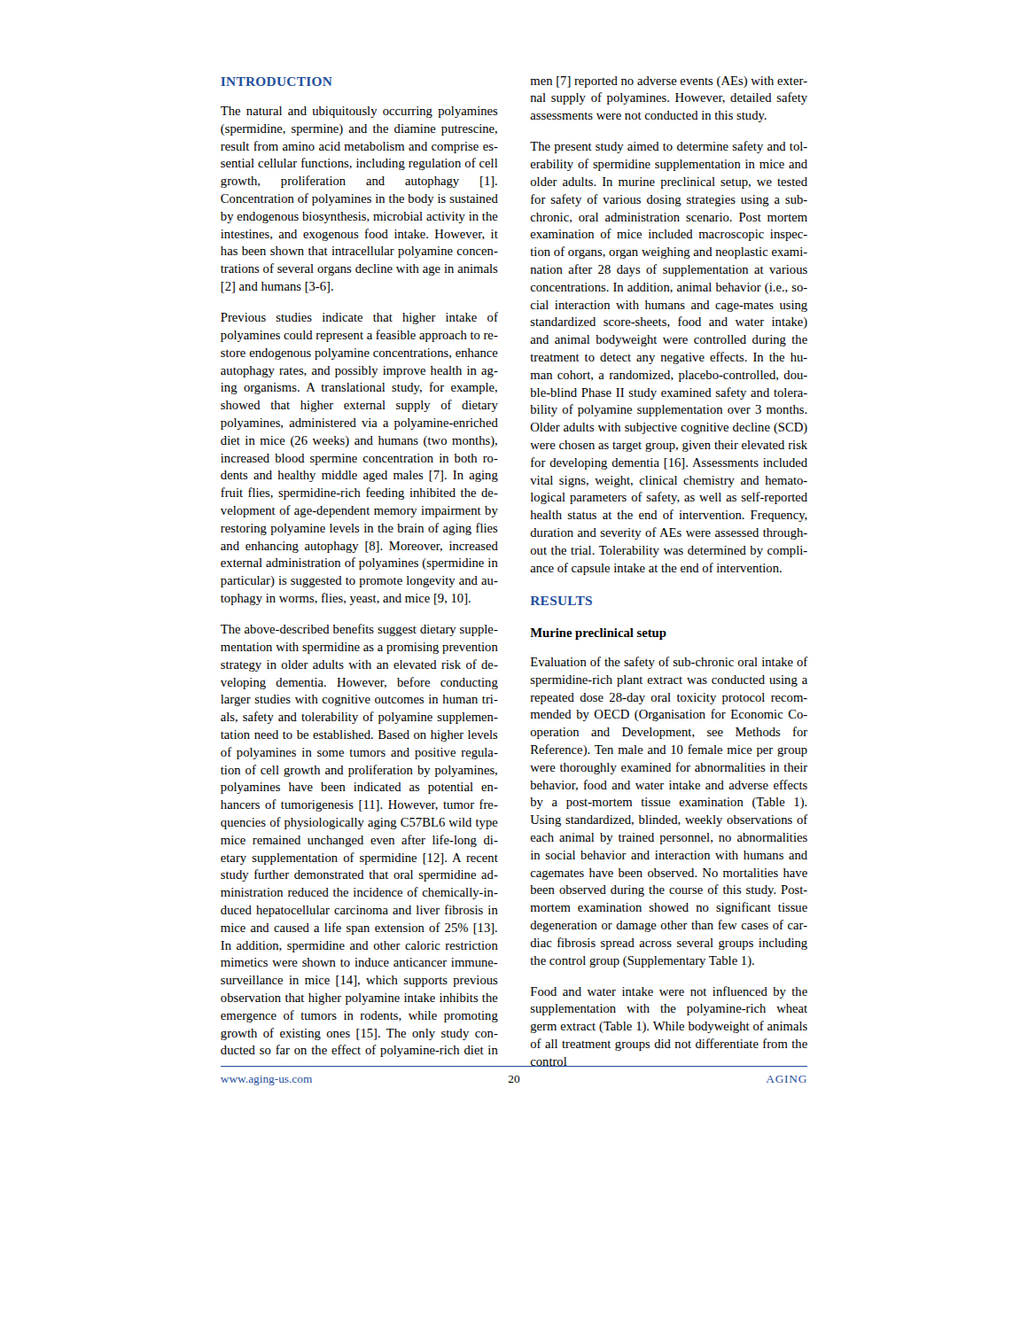INTRODUCTION
The natural and ubiquitously occurring polyamines (spermidine, spermine) and the diamine putrescine, result from amino acid metabolism and comprise essential cellular functions, including regulation of cell growth, proliferation and autophagy [1]. Concentration of polyamines in the body is sustained by endogenous biosynthesis, microbial activity in the intestines, and exogenous food intake. However, it has been shown that intracellular polyamine concentrations of several organs decline with age in animals [2] and humans [3-6].
Previous studies indicate that higher intake of polyamines could represent a feasible approach to restore endogenous polyamine concentrations, enhance autophagy rates, and possibly improve health in aging organisms. A translational study, for example, showed that higher external supply of dietary polyamines, administered via a polyamine-enriched diet in mice (26 weeks) and humans (two months), increased blood spermine concentration in both rodents and healthy middle aged males [7]. In aging fruit flies, spermidine-rich feeding inhibited the development of age-dependent memory impairment by restoring polyamine levels in the brain of aging flies and enhancing autophagy [8]. Moreover, increased external administration of polyamines (spermidine in particular) is suggested to promote longevity and autophagy in worms, flies, yeast, and mice [9, 10].
The above-described benefits suggest dietary supplementation with spermidine as a promising prevention strategy in older adults with an elevated risk of developing dementia. However, before conducting larger studies with cognitive outcomes in human trials, safety and tolerability of polyamine supplementation need to be established. Based on higher levels of polyamines in some tumors and positive regulation of cell growth and proliferation by polyamines, polyamines have been indicated as potential enhancers of tumorigenesis [11]. However, tumor frequencies of physiologically aging C57BL6 wild type mice remained unchanged even after life-long dietary supplementation of spermidine [12]. A recent study further demonstrated that oral spermidine administration reduced the incidence of chemically-induced hepatocellular carcinoma and liver fibrosis in mice and caused a life span extension of 25% [13]. In addition, spermidine and other caloric restriction mimetics were shown to induce anticancer immune-surveillance in mice [14], which supports previous observation that higher polyamine intake inhibits the emergence of tumors in rodents, while promoting growth of existing ones [15]. The only study conducted so far on the effect of polyamine-rich diet in men [7] reported no adverse events (AEs) with external supply of polyamines. However, detailed safety assessments were not conducted in this study.
The present study aimed to determine safety and tolerability of spermidine supplementation in mice and older adults. In murine preclinical setup, we tested for safety of various dosing strategies using a sub-chronic, oral administration scenario. Post mortem examination of mice included macroscopic inspection of organs, organ weighing and neoplastic examination after 28 days of supplementation at various concentrations. In addition, animal behavior (i.e., social interaction with humans and cage-mates using standardized score-sheets, food and water intake) and animal bodyweight were controlled during the treatment to detect any negative effects. In the human cohort, a randomized, placebo-controlled, double-blind Phase II study examined safety and tolerability of polyamine supplementation over 3 months. Older adults with subjective cognitive decline (SCD) were chosen as target group, given their elevated risk for developing dementia [16]. Assessments included vital signs, weight, clinical chemistry and hematological parameters of safety, as well as self-reported health status at the end of intervention. Frequency, duration and severity of AEs were assessed throughout the trial. Tolerability was determined by compliance of capsule intake at the end of intervention.
RESULTS
Murine preclinical setup
Evaluation of the safety of sub-chronic oral intake of spermidine-rich plant extract was conducted using a repeated dose 28-day oral toxicity protocol recommended by OECD (Organisation for Economic Co-operation and Development, see Methods for Reference). Ten male and 10 female mice per group were thoroughly examined for abnormalities in their behavior, food and water intake and adverse effects by a post-mortem tissue examination (Table 1). Using standardized, blinded, weekly observations of each animal by trained personnel, no abnormalities in social behavior and interaction with humans and cagemates have been observed. No mortalities have been observed during the course of this study. Post-mortem examination showed no significant tissue degeneration or damage other than few cases of cardiac fibrosis spread across several groups including the control group (Supplementary Table 1).
Food and water intake were not influenced by the supplementation with the polyamine-rich wheat germ extract (Table 1). While bodyweight of animals of all treatment groups did not differentiate from the control
www.aging-us.com 20 AGING